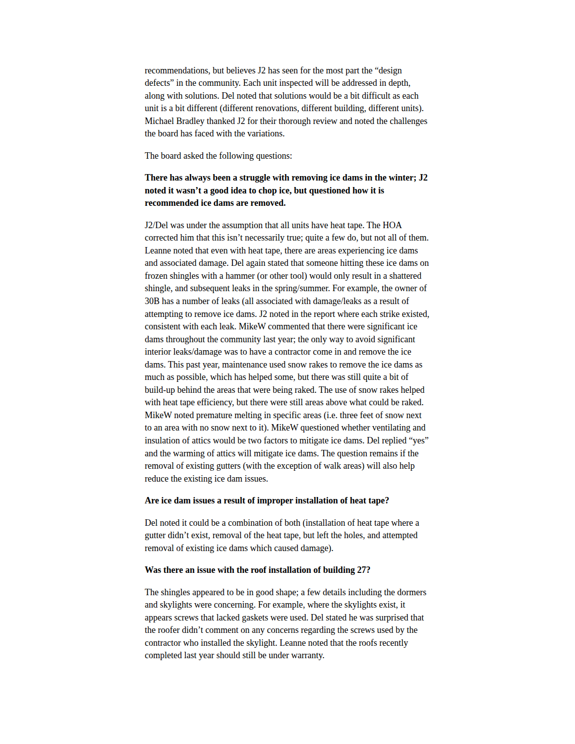recommendations, but believes J2 has seen for the most part the “design defects” in the community. Each unit inspected will be addressed in depth, along with solutions. Del noted that solutions would be a bit difficult as each unit is a bit different (different renovations, different building, different units). Michael Bradley thanked J2 for their thorough review and noted the challenges the board has faced with the variations.
The board asked the following questions:
There has always been a struggle with removing ice dams in the winter; J2 noted it wasn’t a good idea to chop ice, but questioned how it is recommended ice dams are removed.
J2/Del was under the assumption that all units have heat tape. The HOA corrected him that this isn’t necessarily true; quite a few do, but not all of them. Leanne noted that even with heat tape, there are areas experiencing ice dams and associated damage. Del again stated that someone hitting these ice dams on frozen shingles with a hammer (or other tool) would only result in a shattered shingle, and subsequent leaks in the spring/summer. For example, the owner of 30B has a number of leaks (all associated with damage/leaks as a result of attempting to remove ice dams. J2 noted in the report where each strike existed, consistent with each leak. MikeW commented that there were significant ice dams throughout the community last year; the only way to avoid significant interior leaks/damage was to have a contractor come in and remove the ice dams. This past year, maintenance used snow rakes to remove the ice dams as much as possible, which has helped some, but there was still quite a bit of build-up behind the areas that were being raked. The use of snow rakes helped with heat tape efficiency, but there were still areas above what could be raked. MikeW noted premature melting in specific areas (i.e. three feet of snow next to an area with no snow next to it). MikeW questioned whether ventilating and insulation of attics would be two factors to mitigate ice dams. Del replied “yes” and the warming of attics will mitigate ice dams. The question remains if the removal of existing gutters (with the exception of walk areas) will also help reduce the existing ice dam issues.
Are ice dam issues a result of improper installation of heat tape?
Del noted it could be a combination of both (installation of heat tape where a gutter didn’t exist, removal of the heat tape, but left the holes, and attempted removal of existing ice dams which caused damage).
Was there an issue with the roof installation of building 27?
The shingles appeared to be in good shape; a few details including the dormers and skylights were concerning. For example, where the skylights exist, it appears screws that lacked gaskets were used. Del stated he was surprised that the roofer didn’t comment on any concerns regarding the screws used by the contractor who installed the skylight. Leanne noted that the roofs recently completed last year should still be under warranty.